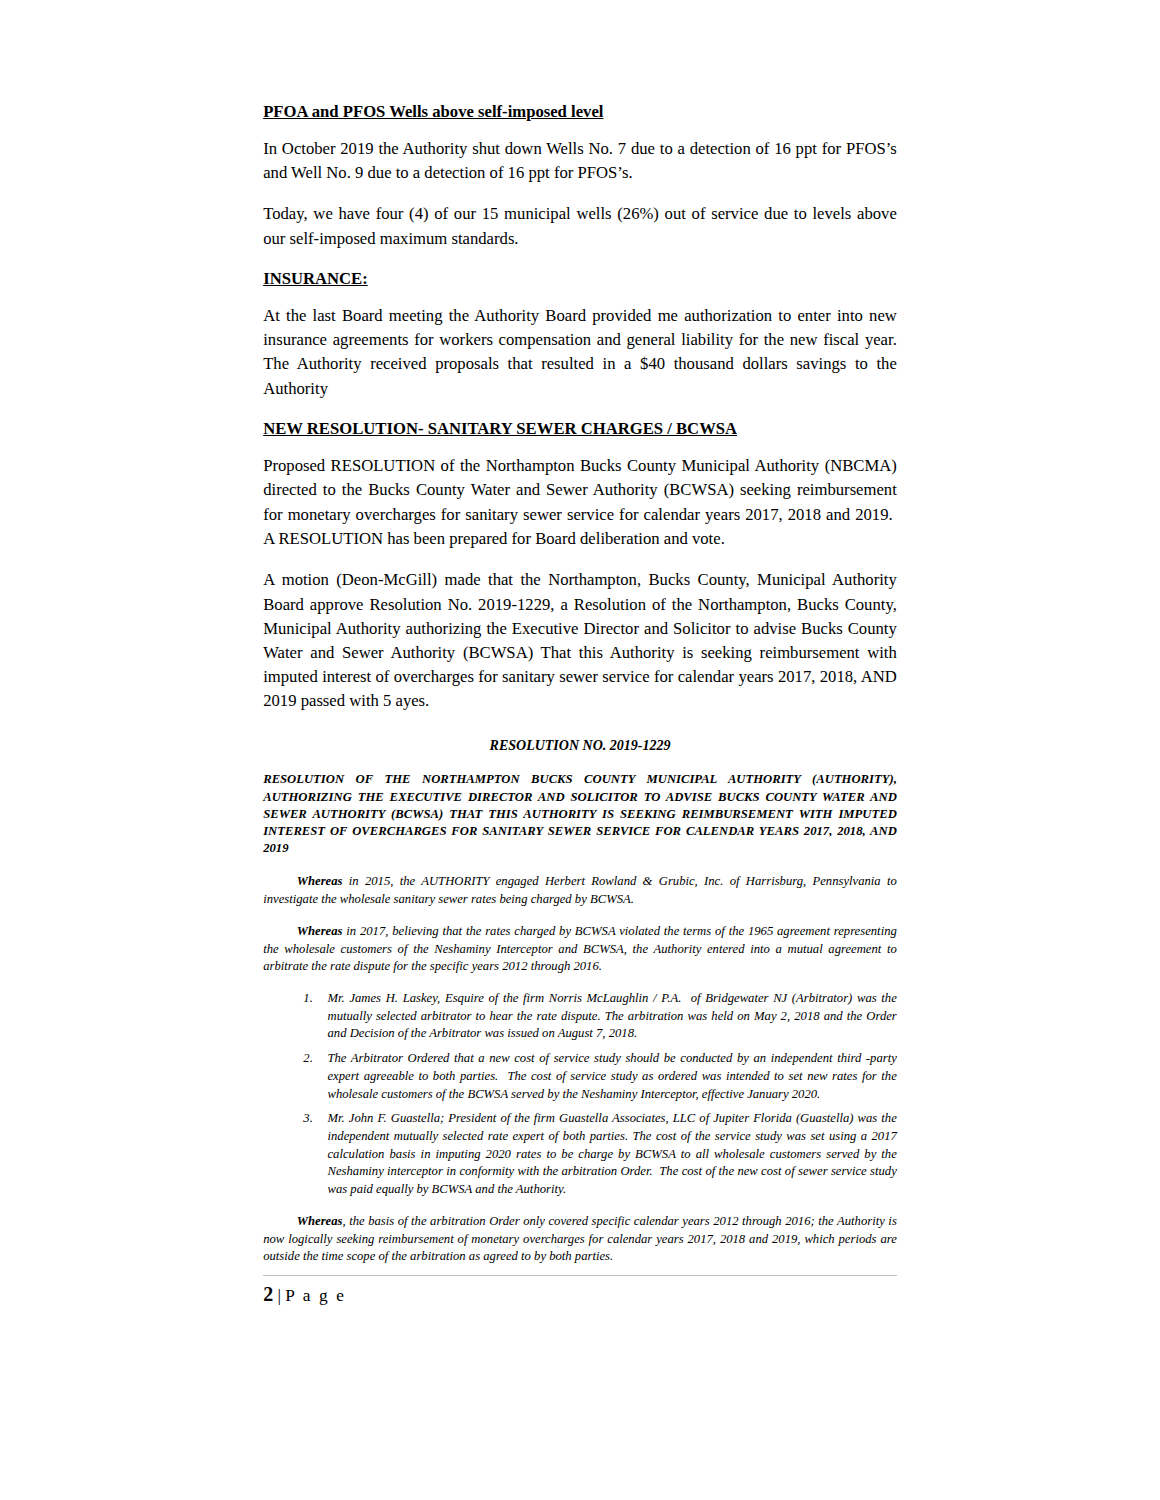PFOA and PFOS Wells above self-imposed level
In October 2019 the Authority shut down Wells No. 7 due to a detection of 16 ppt for PFOS’s and Well No. 9 due to a detection of 16 ppt for PFOS’s.
Today, we have four (4) of our 15 municipal wells (26%) out of service due to levels above our self-imposed maximum standards.
INSURANCE:
At the last Board meeting the Authority Board provided me authorization to enter into new insurance agreements for workers compensation and general liability for the new fiscal year. The Authority received proposals that resulted in a $40 thousand dollars savings to the Authority
NEW RESOLUTION- SANITARY SEWER CHARGES / BCWSA
Proposed RESOLUTION of the Northampton Bucks County Municipal Authority (NBCMA) directed to the Bucks County Water and Sewer Authority (BCWSA) seeking reimbursement for monetary overcharges for sanitary sewer service for calendar years 2017, 2018 and 2019. A RESOLUTION has been prepared for Board deliberation and vote.
A motion (Deon-McGill) made that the Northampton, Bucks County, Municipal Authority Board approve Resolution No. 2019-1229, a Resolution of the Northampton, Bucks County, Municipal Authority authorizing the Executive Director and Solicitor to advise Bucks County Water and Sewer Authority (BCWSA) That this Authority is seeking reimbursement with imputed interest of overcharges for sanitary sewer service for calendar years 2017, 2018, AND 2019 passed with 5 ayes.
RESOLUTION NO. 2019-1229
RESOLUTION OF THE NORTHAMPTON BUCKS COUNTY MUNICIPAL AUTHORITY (AUTHORITY), AUTHORIZING THE EXECUTIVE DIRECTOR AND SOLICITOR TO ADVISE BUCKS COUNTY WATER AND SEWER AUTHORITY (BCWSA) THAT THIS AUTHORITY IS SEEKING REIMBURSEMENT WITH IMPUTED INTEREST OF OVERCHARGES FOR SANITARY SEWER SERVICE FOR CALENDAR YEARS 2017, 2018, AND 2019
Whereas in 2015, the AUTHORITY engaged Herbert Rowland & Grubic, Inc. of Harrisburg, Pennsylvania to investigate the wholesale sanitary sewer rates being charged by BCWSA.
Whereas in 2017, believing that the rates charged by BCWSA violated the terms of the 1965 agreement representing the wholesale customers of the Neshaminy Interceptor and BCWSA, the Authority entered into a mutual agreement to arbitrate the rate dispute for the specific years 2012 through 2016.
Mr. James H. Laskey, Esquire of the firm Norris McLaughlin / P.A. of Bridgewater NJ (Arbitrator) was the mutually selected arbitrator to hear the rate dispute. The arbitration was held on May 2, 2018 and the Order and Decision of the Arbitrator was issued on August 7, 2018.
The Arbitrator Ordered that a new cost of service study should be conducted by an independent third -party expert agreeable to both parties. The cost of service study as ordered was intended to set new rates for the wholesale customers of the BCWSA served by the Neshaminy Interceptor, effective January 2020.
Mr. John F. Guastella; President of the firm Guastella Associates, LLC of Jupiter Florida (Guastella) was the independent mutually selected rate expert of both parties. The cost of the service study was set using a 2017 calculation basis in imputing 2020 rates to be charge by BCWSA to all wholesale customers served by the Neshaminy interceptor in conformity with the arbitration Order. The cost of the new cost of sewer service study was paid equally by BCWSA and the Authority.
Whereas, the basis of the arbitration Order only covered specific calendar years 2012 through 2016; the Authority is now logically seeking reimbursement of monetary overcharges for calendar years 2017, 2018 and 2019, which periods are outside the time scope of the arbitration as agreed to by both parties.
2 | P a g e